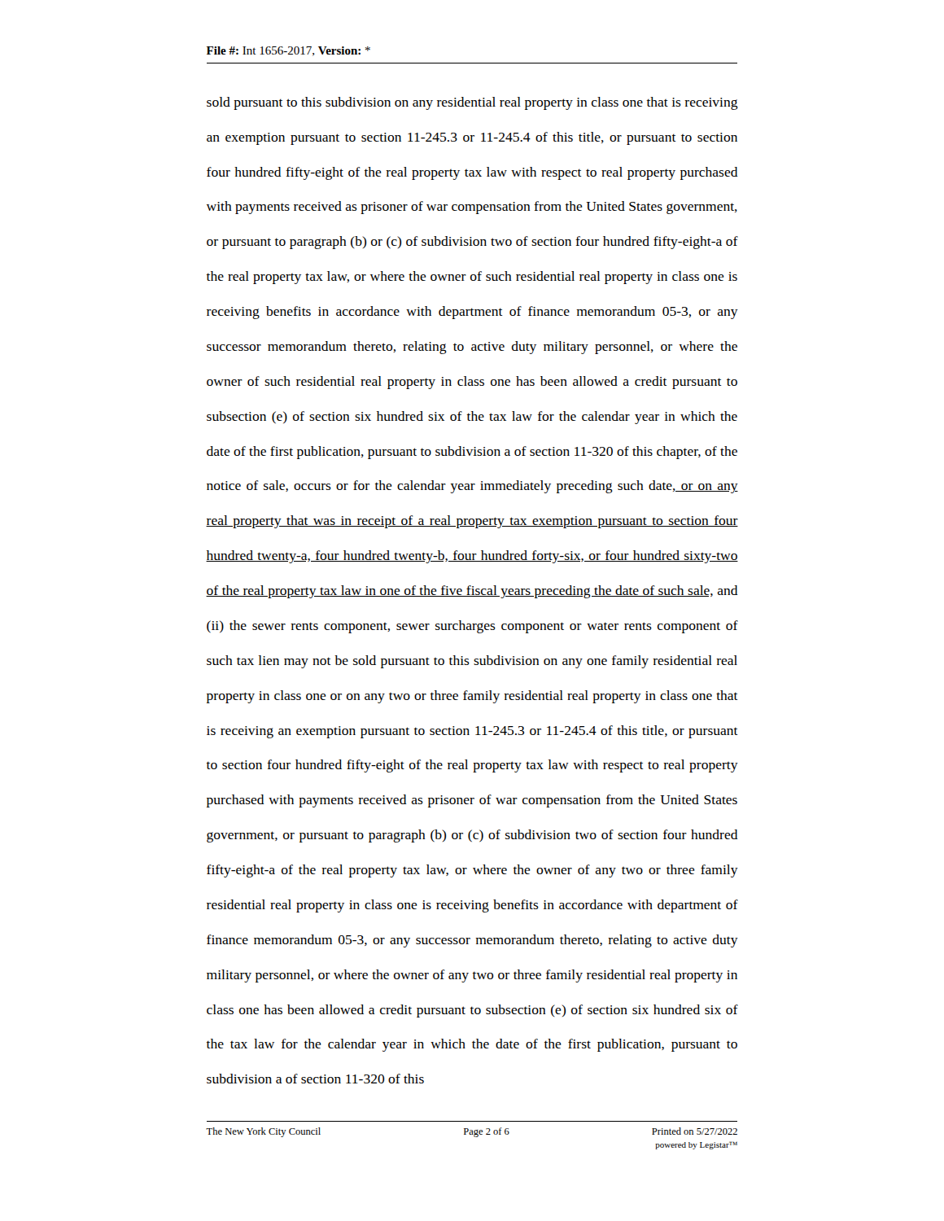File #: Int 1656-2017, Version: *
sold pursuant to this subdivision on any residential real property in class one that is receiving an exemption pursuant to section 11-245.3 or 11-245.4 of this title, or pursuant to section four hundred fifty-eight of the real property tax law with respect to real property purchased with payments received as prisoner of war compensation from the United States government, or pursuant to paragraph (b) or (c) of subdivision two of section four hundred fifty-eight-a of the real property tax law, or where the owner of such residential real property in class one is receiving benefits in accordance with department of finance memorandum 05-3, or any successor memorandum thereto, relating to active duty military personnel, or where the owner of such residential real property in class one has been allowed a credit pursuant to subsection (e) of section six hundred six of the tax law for the calendar year in which the date of the first publication, pursuant to subdivision a of section 11-320 of this chapter, of the notice of sale, occurs or for the calendar year immediately preceding such date, or on any real property that was in receipt of a real property tax exemption pursuant to section four hundred twenty-a, four hundred twenty-b, four hundred forty-six, or four hundred sixty-two of the real property tax law in one of the five fiscal years preceding the date of such sale, and (ii) the sewer rents component, sewer surcharges component or water rents component of such tax lien may not be sold pursuant to this subdivision on any one family residential real property in class one or on any two or three family residential real property in class one that is receiving an exemption pursuant to section 11-245.3 or 11-245.4 of this title, or pursuant to section four hundred fifty-eight of the real property tax law with respect to real property purchased with payments received as prisoner of war compensation from the United States government, or pursuant to paragraph (b) or (c) of subdivision two of section four hundred fifty-eight-a of the real property tax law, or where the owner of any two or three family residential real property in class one is receiving benefits in accordance with department of finance memorandum 05-3, or any successor memorandum thereto, relating to active duty military personnel, or where the owner of any two or three family residential real property in class one has been allowed a credit pursuant to subsection (e) of section six hundred six of the tax law for the calendar year in which the date of the first publication, pursuant to subdivision a of section 11-320 of this
The New York City Council
Page 2 of 6
Printed on 5/27/2022 powered by Legistar™